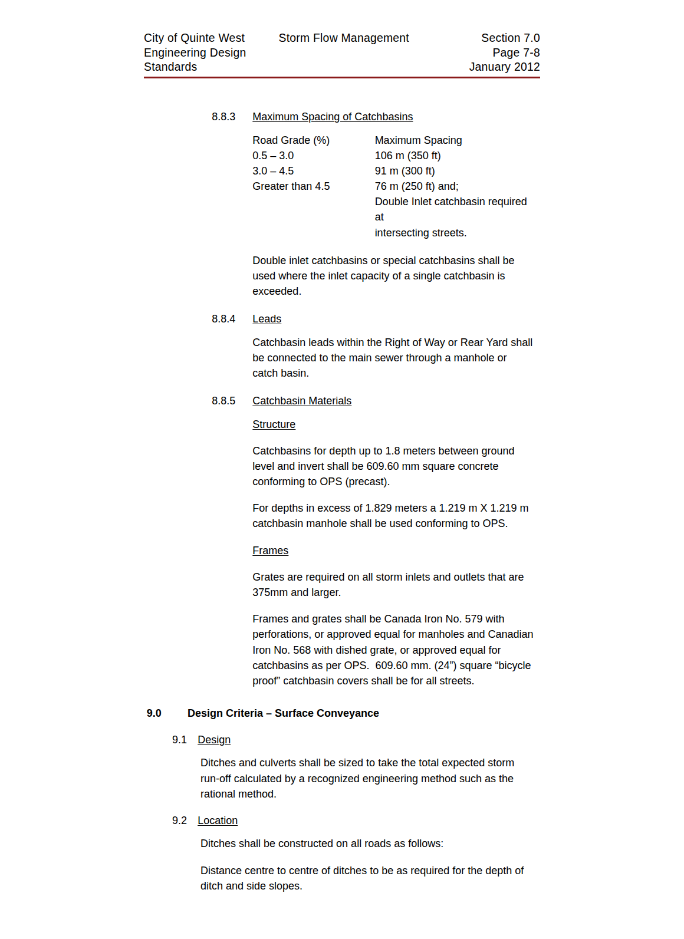| City of Quinte West | Storm Flow Management | Section 7.0 |
| Engineering Design | | Page 7-8 |
| Standards | | January 2012 |
8.8.3 Maximum Spacing of Catchbasins
| Road Grade (%) | Maximum Spacing |
| 0.5 – 3.0 | 106 m (350 ft) |
| 3.0 – 4.5 | 91 m (300 ft) |
| Greater than 4.5 | 76 m (250 ft) and; |
| | Double Inlet catchbasin required at |
| | intersecting streets. |
Double inlet catchbasins or special catchbasins shall be used where the inlet capacity of a single catchbasin is exceeded.
8.8.4 Leads
Catchbasin leads within the Right of Way or Rear Yard shall be connected to the main sewer through a manhole or catch basin.
8.8.5 Catchbasin Materials
Structure
Catchbasins for depth up to 1.8 meters between ground level and invert shall be 609.60 mm square concrete conforming to OPS (precast).
For depths in excess of 1.829 meters a 1.219 m X 1.219 m catchbasin manhole shall be used conforming to OPS.
Frames
Grates are required on all storm inlets and outlets that are 375mm and larger.
Frames and grates shall be Canada Iron No. 579 with perforations, or approved equal for manholes and Canadian Iron No. 568 with dished grate, or approved equal for catchbasins as per OPS. 609.60 mm. (24”) square “bicycle proof” catchbasin covers shall be for all streets.
9.0 Design Criteria – Surface Conveyance
9.1 Design
Ditches and culverts shall be sized to take the total expected storm run-off calculated by a recognized engineering method such as the rational method.
9.2 Location
Ditches shall be constructed on all roads as follows:
Distance centre to centre of ditches to be as required for the depth of ditch and side slopes.